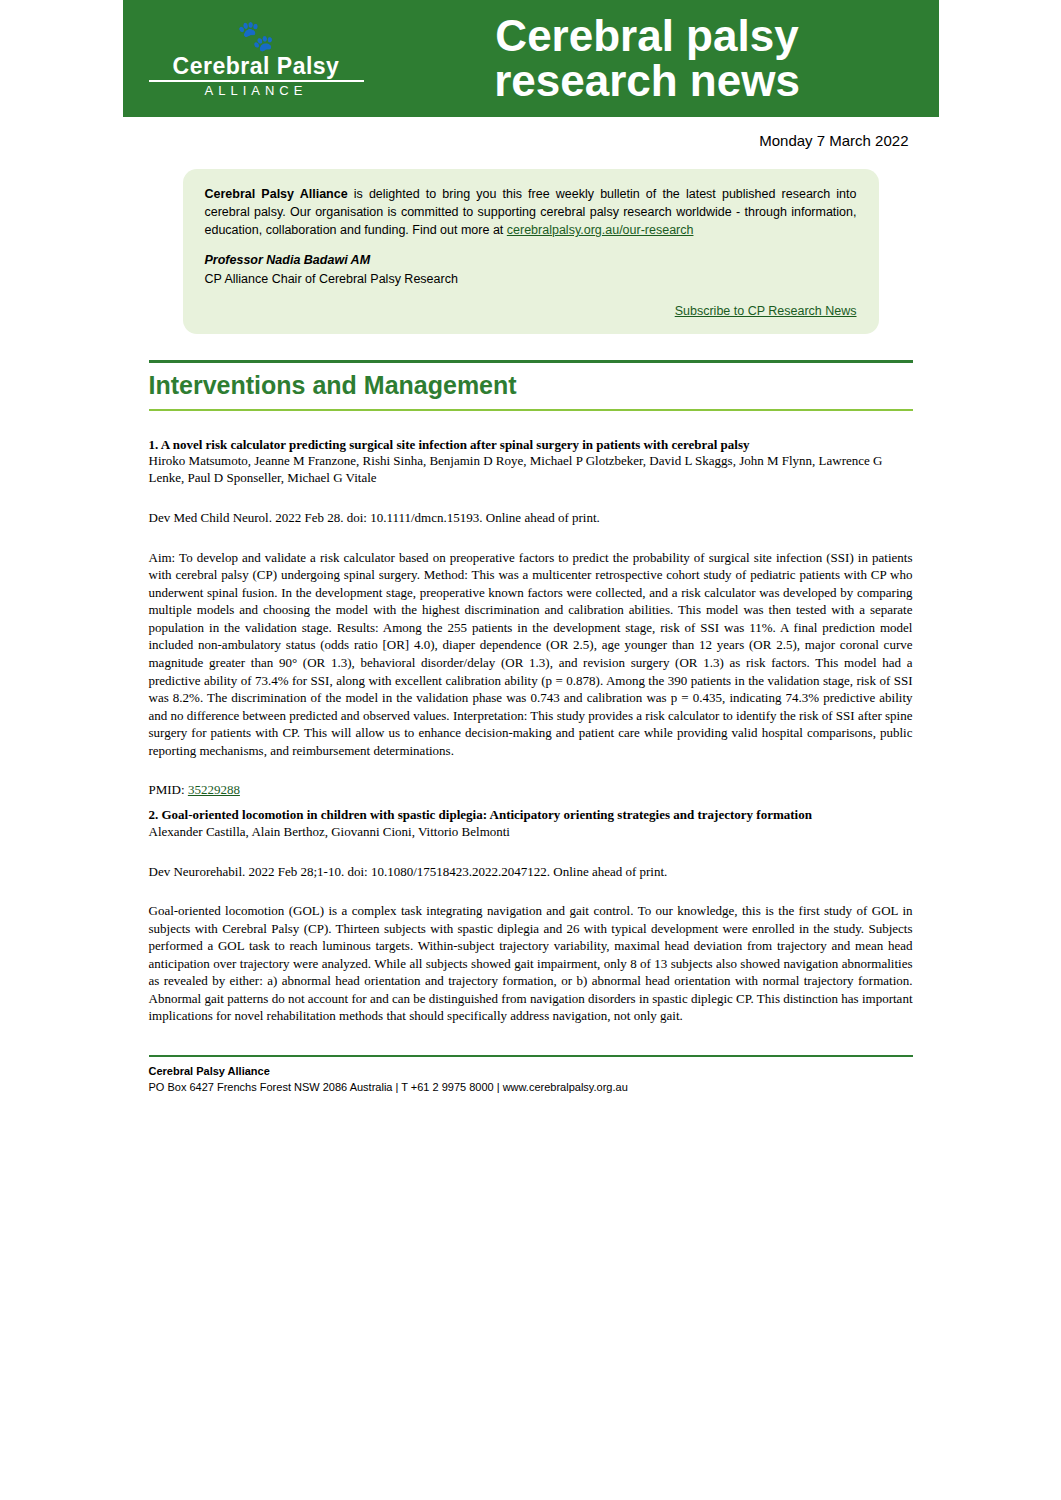🐾 Cerebral Palsy ALLIANCE
Cerebral palsy
research news
Monday 7 March 2022
Cerebral Palsy Alliance is delighted to bring you this free weekly bulletin of the latest published research into cerebral palsy. Our organisation is committed to supporting cerebral palsy research worldwide - through information, education, collaboration and funding. Find out more at cerebralpalsy.org.au/our-research
Professor Nadia Badawi AM
CP Alliance Chair of Cerebral Palsy Research
Subscribe to CP Research News
Interventions and Management
1. A novel risk calculator predicting surgical site infection after spinal surgery in patients with cerebral palsy
Hiroko Matsumoto, Jeanne M Franzone, Rishi Sinha, Benjamin D Roye, Michael P Glotzbeker, David L Skaggs, John M Flynn, Lawrence G Lenke, Paul D Sponseller, Michael G Vitale
Dev Med Child Neurol. 2022 Feb 28. doi: 10.1111/dmcn.15193. Online ahead of print.
Aim: To develop and validate a risk calculator based on preoperative factors to predict the probability of surgical site infection (SSI) in patients with cerebral palsy (CP) undergoing spinal surgery. Method: This was a multicenter retrospective cohort study of pediatric patients with CP who underwent spinal fusion. In the development stage, preoperative known factors were collected, and a risk calculator was developed by comparing multiple models and choosing the model with the highest discrimination and calibration abilities. This model was then tested with a separate population in the validation stage. Results: Among the 255 patients in the development stage, risk of SSI was 11%. A final prediction model included non-ambulatory status (odds ratio [OR] 4.0), diaper dependence (OR 2.5), age younger than 12 years (OR 2.5), major coronal curve magnitude greater than 90° (OR 1.3), behavioral disorder/delay (OR 1.3), and revision surgery (OR 1.3) as risk factors. This model had a predictive ability of 73.4% for SSI, along with excellent calibration ability (p = 0.878). Among the 390 patients in the validation stage, risk of SSI was 8.2%. The discrimination of the model in the validation phase was 0.743 and calibration was p = 0.435, indicating 74.3% predictive ability and no difference between predicted and observed values. Interpretation: This study provides a risk calculator to identify the risk of SSI after spine surgery for patients with CP. This will allow us to enhance decision-making and patient care while providing valid hospital comparisons, public reporting mechanisms, and reimbursement determinations.
PMID: 35229288
2. Goal-oriented locomotion in children with spastic diplegia: Anticipatory orienting strategies and trajectory formation
Alexander Castilla, Alain Berthoz, Giovanni Cioni, Vittorio Belmonti
Dev Neurorehabil. 2022 Feb 28;1-10. doi: 10.1080/17518423.2022.2047122. Online ahead of print.
Goal-oriented locomotion (GOL) is a complex task integrating navigation and gait control. To our knowledge, this is the first study of GOL in subjects with Cerebral Palsy (CP). Thirteen subjects with spastic diplegia and 26 with typical development were enrolled in the study. Subjects performed a GOL task to reach luminous targets. Within-subject trajectory variability, maximal head deviation from trajectory and mean head anticipation over trajectory were analyzed. While all subjects showed gait impairment, only 8 of 13 subjects also showed navigation abnormalities as revealed by either: a) abnormal head orientation and trajectory formation, or b) abnormal head orientation with normal trajectory formation. Abnormal gait patterns do not account for and can be distinguished from navigation disorders in spastic diplegic CP. This distinction has important implications for novel rehabilitation methods that should specifically address navigation, not only gait.
Cerebral Palsy Alliance
PO Box 6427 Frenchs Forest NSW 2086 Australia | T +61 2 9975 8000 | www.cerebralpalsy.org.au